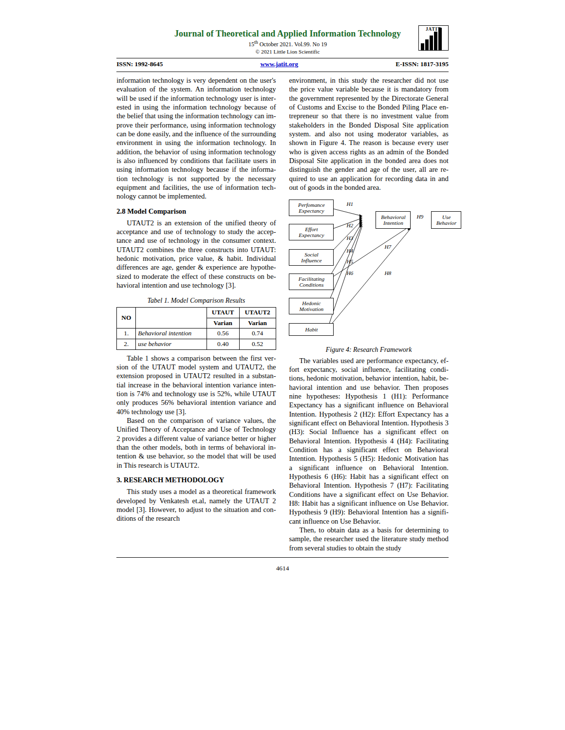JATIT
Journal of Theoretical and Applied Information Technology
15th October 2021. Vol.99. No 19
© 2021 Little Lion Scientific
ISSN: 1992-8645 www.jatit.org E-ISSN: 1817-3195
information technology is very dependent on the user's evaluation of the system. An information technology will be used if the information technology user is interested in using the information technology because of the belief that using the information technology can improve their performance, using information technology can be done easily, and the influence of the surrounding environment in using the information technology. In addition, the behavior of using information technology is also influenced by conditions that facilitate users in using information technology because if the information technology is not supported by the necessary equipment and facilities, the use of information technology cannot be implemented.
2.8 Model Comparison
UTAUT2 is an extension of the unified theory of acceptance and use of technology to study the acceptance and use of technology in the consumer context. UTAUT2 combines the three constructs into UTAUT: hedonic motivation, price value, & habit. Individual differences are age, gender & experience are hypothesized to moderate the effect of these constructs on behavioral intention and use technology [3].
Tabel 1. Model Comparison Results
| NO | | UTAUT | UTAUT2 |
| --- | --- | --- | --- |
| Varian | Varian |
| 1. | Behavioral intention | 0.56 | 0.74 |
| 2. | use behavior | 0.40 | 0.52 |
Table 1 shows a comparison between the first version of the UTAUT model system and UTAUT2, the extension proposed in UTAUT2 resulted in a substantial increase in the behavioral intention variance intention is 74% and technology use is 52%, while UTAUT only produces 56% behavioral intention variance and 40% technology use [3].
Based on the comparison of variance values, the Unified Theory of Acceptance and Use of Technology 2 provides a different value of variance better or higher than the other models, both in terms of behavioral intention & use behavior, so the model that will be used in This research is UTAUT2.
3. RESEARCH METHODOLOGY
This study uses a model as a theoretical framework developed by Venkatesh et.al, namely the UTAUT 2 model [3]. However, to adjust to the situation and conditions of the research
environment, in this study the researcher did not use the price value variable because it is mandatory from the government represented by the Directorate General of Customs and Excise to the Bonded Piling Place entrepreneur so that there is no investment value from stakeholders in the Bonded Disposal Site application system. and also not using moderator variables, as shown in Figure 4. The reason is because every user who is given access rights as an admin of the Bonded Disposal Site application in the bonded area does not distinguish the gender and age of the user, all are required to use an application for recording data in and out of goods in the bonded area.
Perfomance
Expectancy
Effort
Expectancy
Social
Influence
Facilitating
Conditions
Hedonic
Motivation
Habit
Behavioral
Intention
Use
Behavior
H1
H2
H3
H4
H5
H6
H7
H8
H9
Figure 4: Research Framework
The variables used are performance expectancy, effort expectancy, social influence, facilitating conditions, hedonic motivation, behavior intention, habit, behavioral intention and use behavior. Then proposes nine hypotheses: Hypothesis 1 (H1): Performance Expectancy has a significant influence on Behavioral Intention. Hypothesis 2 (H2): Effort Expectancy has a significant effect on Behavioral Intention. Hypothesis 3 (H3): Social Influence has a significant effect on Behavioral Intention. Hypothesis 4 (H4): Facilitating Condition has a significant effect on Behavioral Intention. Hypothesis 5 (H5): Hedonic Motivation has a significant influence on Behavioral Intention. Hypothesis 6 (H6): Habit has a significant effect on Behavioral Intention. Hypothesis 7 (H7): Facilitating Conditions have a significant effect on Use Behavior. H8: Habit has a significant influence on Use Behavior. Hypothesis 9 (H9): Behavioral Intention has a significant influence on Use Behavior.
Then, to obtain data as a basis for determining to sample, the researcher used the literature study method from several studies to obtain the study
4614